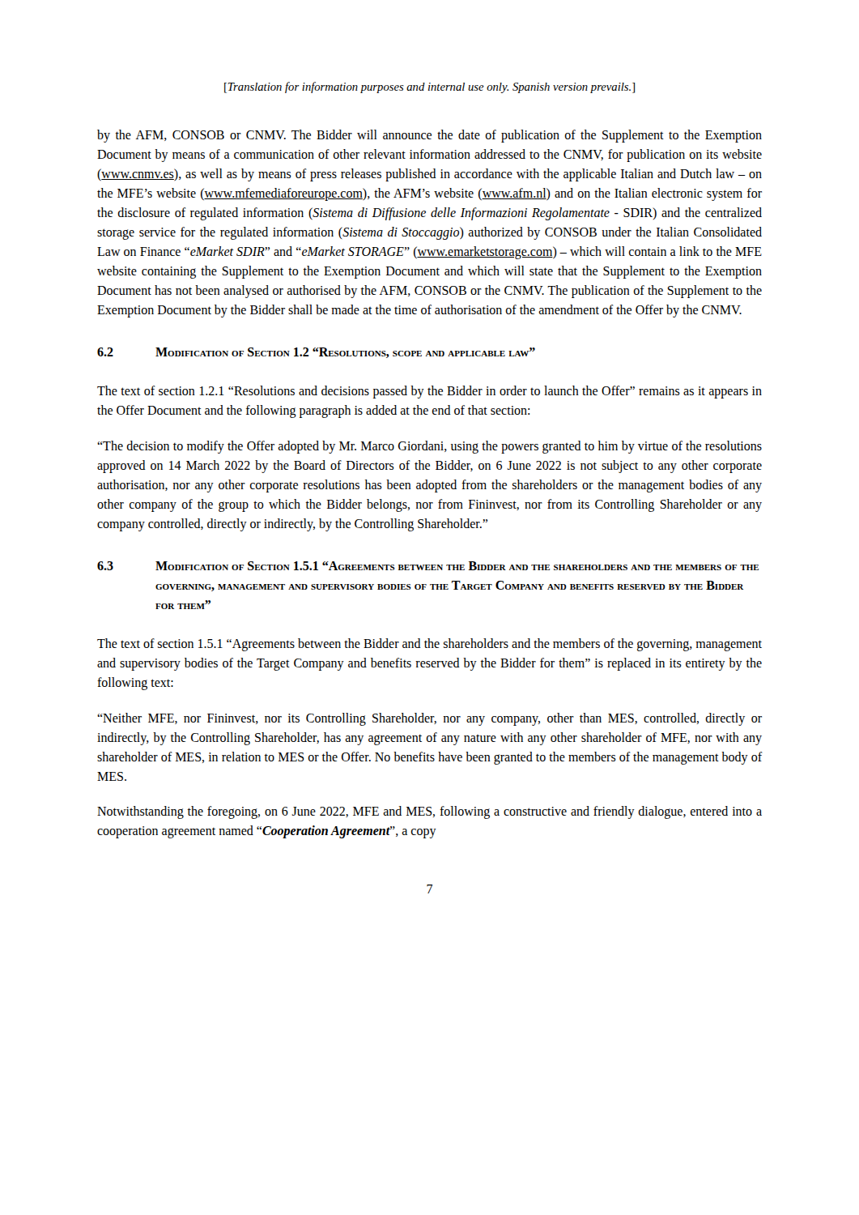[Translation for information purposes and internal use only. Spanish version prevails.]
by the AFM, CONSOB or CNMV. The Bidder will announce the date of publication of the Supplement to the Exemption Document by means of a communication of other relevant information addressed to the CNMV, for publication on its website (www.cnmv.es), as well as by means of press releases published in accordance with the applicable Italian and Dutch law – on the MFE’s website (www.mfemediaforeurope.com), the AFM’s website (www.afm.nl) and on the Italian electronic system for the disclosure of regulated information (Sistema di Diffusione delle Informazioni Regolamentate - SDIR) and the centralized storage service for the regulated information (Sistema di Stoccaggio) authorized by CONSOB under the Italian Consolidated Law on Finance “eMarket SDIR” and “eMarket STORAGE” (www.emarketstorage.com) – which will contain a link to the MFE website containing the Supplement to the Exemption Document and which will state that the Supplement to the Exemption Document has not been analysed or authorised by the AFM, CONSOB or the CNMV. The publication of the Supplement to the Exemption Document by the Bidder shall be made at the time of authorisation of the amendment of the Offer by the CNMV.
6.2
Modification of Section 1.2 “Resolutions, scope and applicable law”
The text of section 1.2.1 “Resolutions and decisions passed by the Bidder in order to launch the Offer” remains as it appears in the Offer Document and the following paragraph is added at the end of that section:
“The decision to modify the Offer adopted by Mr. Marco Giordani, using the powers granted to him by virtue of the resolutions approved on 14 March 2022 by the Board of Directors of the Bidder, on 6 June 2022 is not subject to any other corporate authorisation, nor any other corporate resolutions has been adopted from the shareholders or the management bodies of any other company of the group to which the Bidder belongs, nor from Fininvest, nor from its Controlling Shareholder or any company controlled, directly or indirectly, by the Controlling Shareholder.”
6.3
Modification of Section 1.5.1 “Agreements between the Bidder and the shareholders and the members of the governing, management and supervisory bodies of the Target Company and benefits reserved by the Bidder for them”
The text of section 1.5.1 “Agreements between the Bidder and the shareholders and the members of the governing, management and supervisory bodies of the Target Company and benefits reserved by the Bidder for them” is replaced in its entirety by the following text:
“Neither MFE, nor Fininvest, nor its Controlling Shareholder, nor any company, other than MES, controlled, directly or indirectly, by the Controlling Shareholder, has any agreement of any nature with any other shareholder of MFE, nor with any shareholder of MES, in relation to MES or the Offer. No benefits have been granted to the members of the management body of MES.
Notwithstanding the foregoing, on 6 June 2022, MFE and MES, following a constructive and friendly dialogue, entered into a cooperation agreement named “Cooperation Agreement”, a copy
7